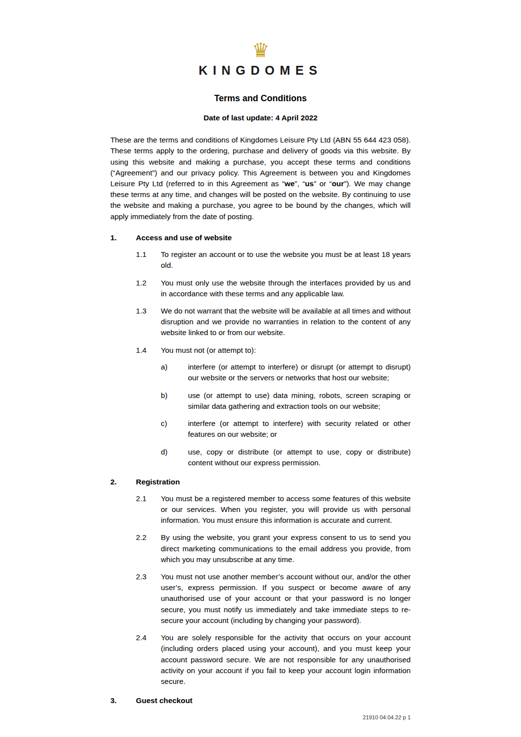♛
KINGDOMES
Terms and Conditions
Date of last update: 4 April 2022
These are the terms and conditions of Kingdomes Leisure Pty Ltd (ABN 55 644 423 058). These terms apply to the ordering, purchase and delivery of goods via this website. By using this website and making a purchase, you accept these terms and conditions (“Agreement”) and our privacy policy. This Agreement is between you and Kingdomes Leisure Pty Ltd (referred to in this Agreement as “we”, “us” or “our”). We may change these terms at any time, and changes will be posted on the website. By continuing to use the website and making a purchase, you agree to be bound by the changes, which will apply immediately from the date of posting.
Access and use of website
To register an account or to use the website you must be at least 18 years old.
You must only use the website through the interfaces provided by us and in accordance with these terms and any applicable law.
We do not warrant that the website will be available at all times and without disruption and we provide no warranties in relation to the content of any website linked to or from our website.
You must not (or attempt to):
interfere (or attempt to interfere) or disrupt (or attempt to disrupt) our website or the servers or networks that host our website;
use (or attempt to use) data mining, robots, screen scraping or similar data gathering and extraction tools on our website;
interfere (or attempt to interfere) with security related or other features on our website; or
use, copy or distribute (or attempt to use, copy or distribute) content without our express permission.
Registration
You must be a registered member to access some features of this website or our services. When you register, you will provide us with personal information. You must ensure this information is accurate and current.
By using the website, you grant your express consent to us to send you direct marketing communications to the email address you provide, from which you may unsubscribe at any time.
You must not use another member’s account without our, and/or the other user’s, express permission. If you suspect or become aware of any unauthorised use of your account or that your password is no longer secure, you must notify us immediately and take immediate steps to re-secure your account (including by changing your password).
You are solely responsible for the activity that occurs on your account (including orders placed using your account), and you must keep your account password secure. We are not responsible for any unauthorised activity on your account if you fail to keep your account login information secure.
Guest checkout
21910 04.04.22 p 1